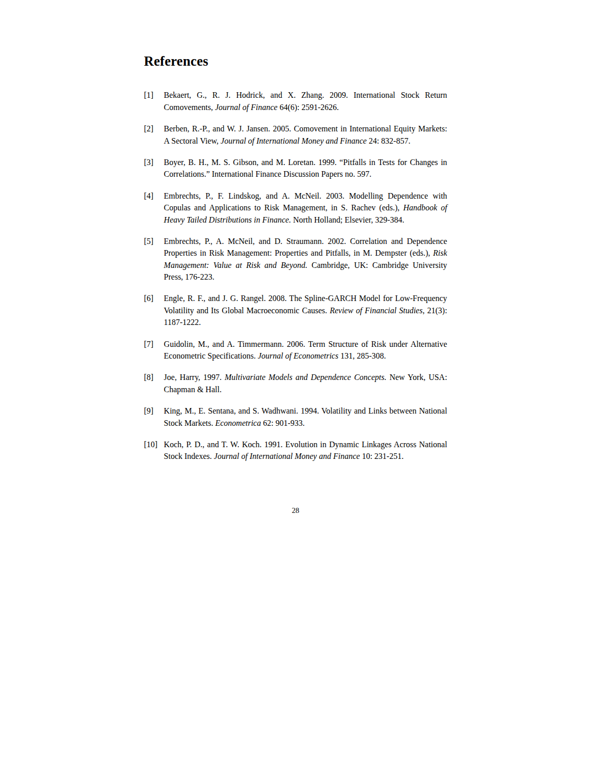References
[1] Bekaert, G., R. J. Hodrick, and X. Zhang. 2009. International Stock Return Comovements, Journal of Finance 64(6): 2591-2626.
[2] Berben, R.-P., and W. J. Jansen. 2005. Comovement in International Equity Markets: A Sectoral View, Journal of International Money and Finance 24: 832-857.
[3] Boyer, B. H., M. S. Gibson, and M. Loretan. 1999. “Pitfalls in Tests for Changes in Correlations.” International Finance Discussion Papers no. 597.
[4] Embrechts, P., F. Lindskog, and A. McNeil. 2003. Modelling Dependence with Copulas and Applications to Risk Management, in S. Rachev (eds.), Handbook of Heavy Tailed Distributions in Finance. North Holland; Elsevier, 329-384.
[5] Embrechts, P., A. McNeil, and D. Straumann. 2002. Correlation and Dependence Properties in Risk Management: Properties and Pitfalls, in M. Dempster (eds.), Risk Management: Value at Risk and Beyond. Cambridge, UK: Cambridge University Press, 176-223.
[6] Engle, R. F., and J. G. Rangel. 2008. The Spline-GARCH Model for Low-Frequency Volatility and Its Global Macroeconomic Causes. Review of Financial Studies, 21(3): 1187-1222.
[7] Guidolin, M., and A. Timmermann. 2006. Term Structure of Risk under Alternative Econometric Specifications. Journal of Econometrics 131, 285-308.
[8] Joe, Harry, 1997. Multivariate Models and Dependence Concepts. New York, USA: Chapman & Hall.
[9] King, M., E. Sentana, and S. Wadhwani. 1994. Volatility and Links between National Stock Markets. Econometrica 62: 901-933.
[10] Koch, P. D., and T. W. Koch. 1991. Evolution in Dynamic Linkages Across National Stock Indexes. Journal of International Money and Finance 10: 231-251.
28